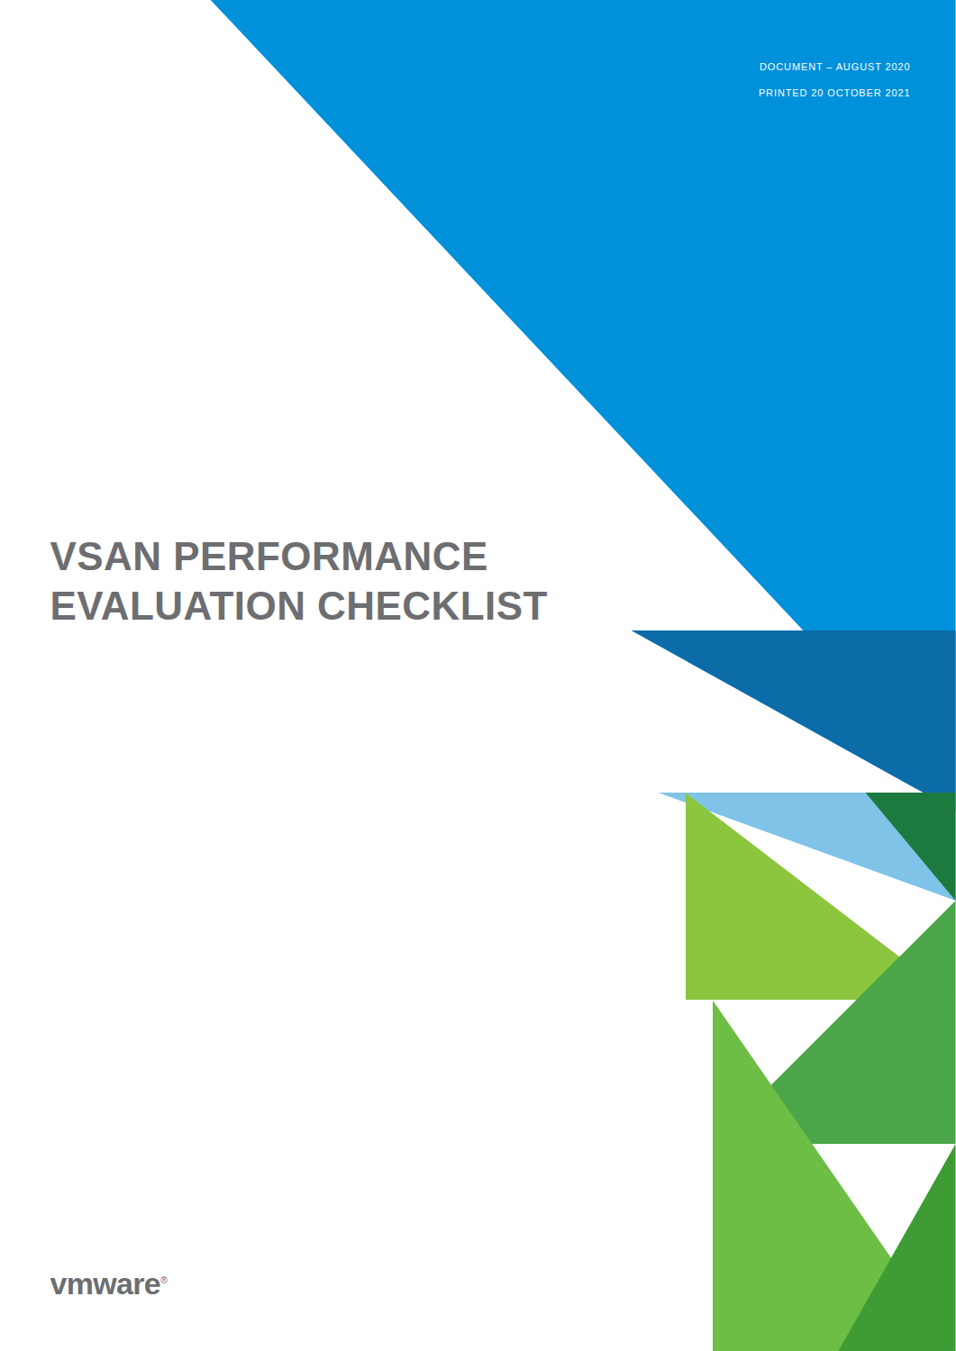DOCUMENT – AUGUST 2020
PRINTED 20 OCTOBER 2021
VSAN PERFORMANCE
EVALUATION CHECKLIST
vmware®